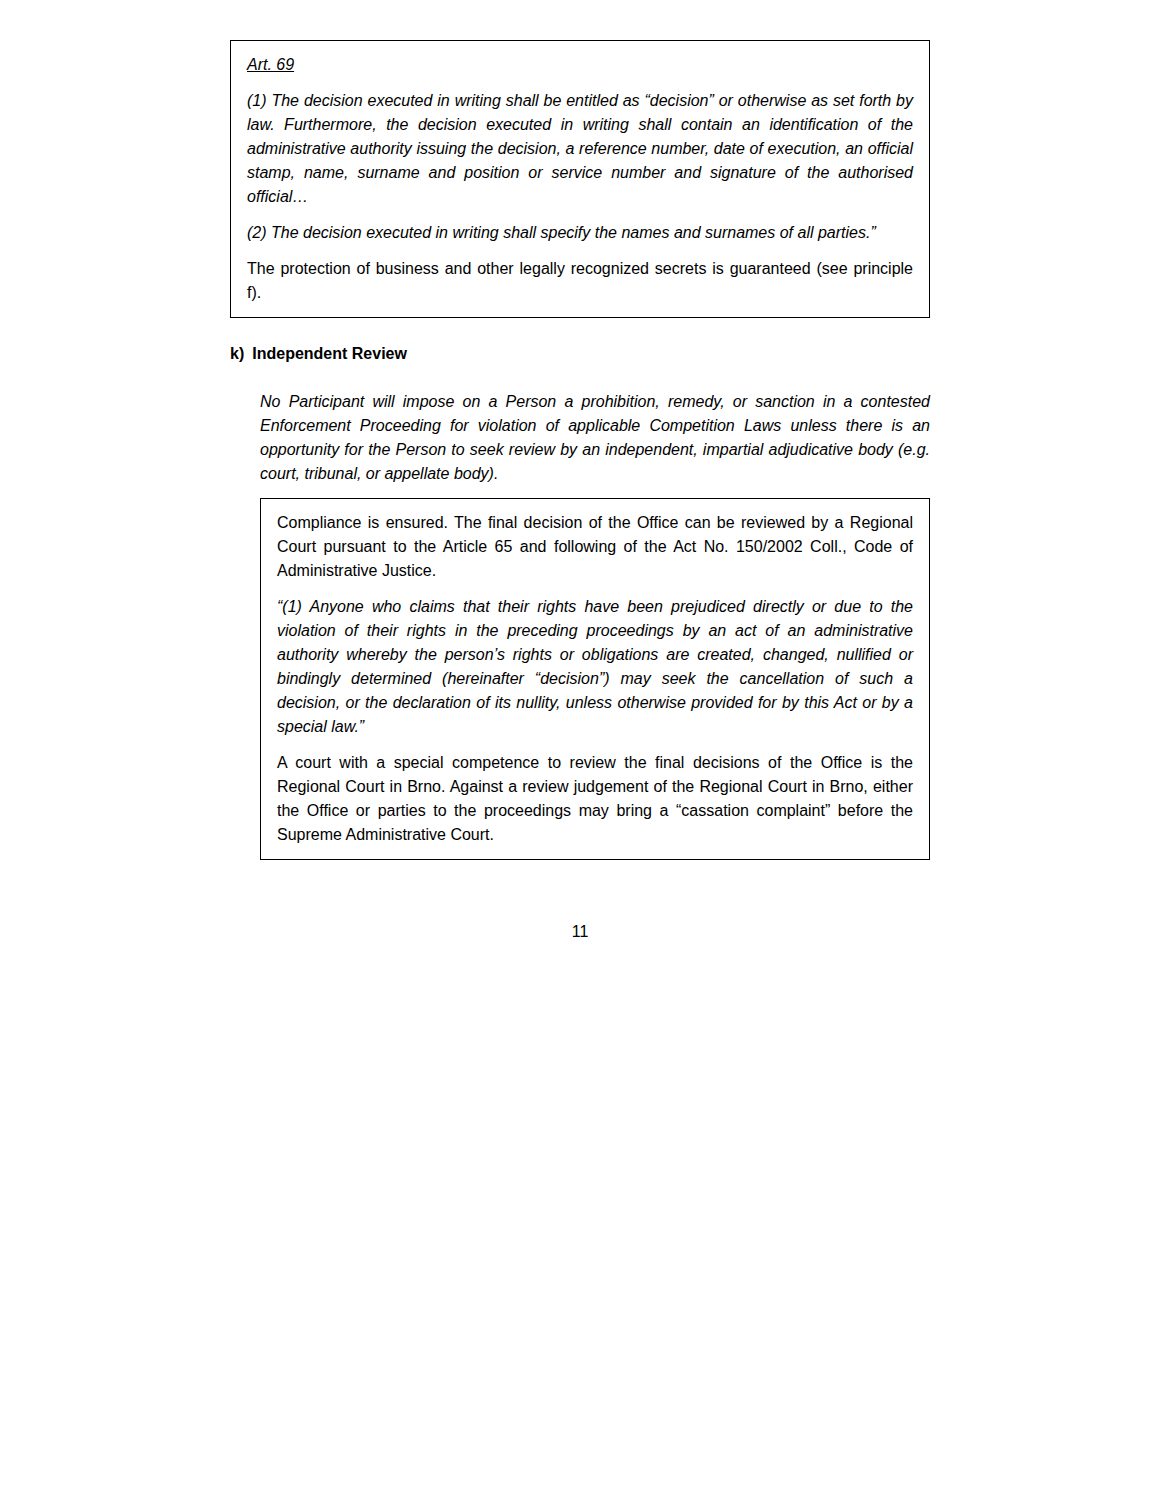Art. 69
(1) The decision executed in writing shall be entitled as “decision” or otherwise as set forth by law. Furthermore, the decision executed in writing shall contain an identification of the administrative authority issuing the decision, a reference number, date of execution, an official stamp, name, surname and position or service number and signature of the authorised official…
(2) The decision executed in writing shall specify the names and surnames of all parties.”
The protection of business and other legally recognized secrets is guaranteed (see principle f).
k) Independent Review
No Participant will impose on a Person a prohibition, remedy, or sanction in a contested Enforcement Proceeding for violation of applicable Competition Laws unless there is an opportunity for the Person to seek review by an independent, impartial adjudicative body (e.g. court, tribunal, or appellate body).
Compliance is ensured. The final decision of the Office can be reviewed by a Regional Court pursuant to the Article 65 and following of the Act No. 150/2002 Coll., Code of Administrative Justice.
“(1) Anyone who claims that their rights have been prejudiced directly or due to the violation of their rights in the preceding proceedings by an act of an administrative authority whereby the person’s rights or obligations are created, changed, nullified or bindingly determined (hereinafter “decision”) may seek the cancellation of such a decision, or the declaration of its nullity, unless otherwise provided for by this Act or by a special law.”
A court with a special competence to review the final decisions of the Office is the Regional Court in Brno. Against a review judgement of the Regional Court in Brno, either the Office or parties to the proceedings may bring a “cassation complaint” before the Supreme Administrative Court.
11